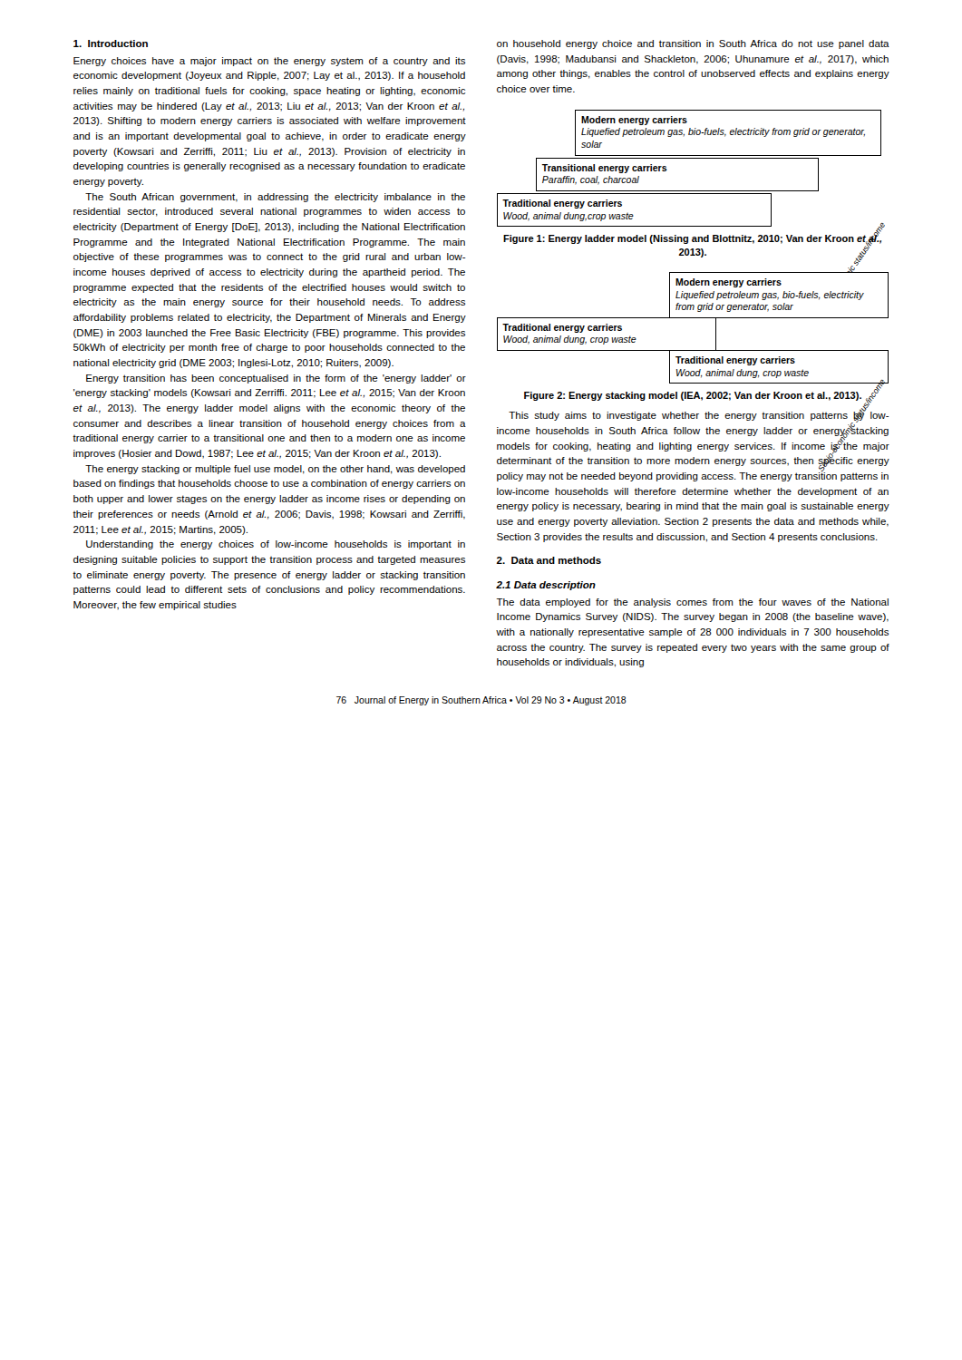1. Introduction
Energy choices have a major impact on the energy system of a country and its economic development (Joyeux and Ripple, 2007; Lay et al., 2013). If a household relies mainly on traditional fuels for cooking, space heating or lighting, economic activities may be hindered (Lay et al., 2013; Liu et al., 2013; Van der Kroon et al., 2013). Shifting to modern energy carriers is associated with welfare improvement and is an important developmental goal to achieve, in order to eradicate energy poverty (Kowsari and Zerriffi, 2011; Liu et al., 2013). Provision of electricity in developing countries is generally recognised as a necessary foundation to eradicate energy poverty.
The South African government, in addressing the electricity imbalance in the residential sector, introduced several national programmes to widen access to electricity (Department of Energy [DoE], 2013), including the National Electrification Programme and the Integrated National Electrification Programme. The main objective of these programmes was to connect to the grid rural and urban low-income houses deprived of access to electricity during the apartheid period. The programme expected that the residents of the electrified houses would switch to electricity as the main energy source for their household needs. To address affordability problems related to electricity, the Department of Minerals and Energy (DME) in 2003 launched the Free Basic Electricity (FBE) programme. This provides 50kWh of electricity per month free of charge to poor households connected to the national electricity grid (DME 2003; Inglesi-Lotz, 2010; Ruiters, 2009).
Energy transition has been conceptualised in the form of the 'energy ladder' or 'energy stacking' models (Kowsari and Zerriffi. 2011; Lee et al., 2015; Van der Kroon et al., 2013). The energy ladder model aligns with the economic theory of the consumer and describes a linear transition of household energy choices from a traditional energy carrier to a transitional one and then to a modern one as income improves (Hosier and Dowd, 1987; Lee et al., 2015; Van der Kroon et al., 2013).
The energy stacking or multiple fuel use model, on the other hand, was developed based on findings that households choose to use a combination of energy carriers on both upper and lower stages on the energy ladder as income rises or depending on their preferences or needs (Arnold et al., 2006; Davis, 1998; Kowsari and Zerriffi, 2011; Lee et al., 2015; Martins, 2005).
Understanding the energy choices of low-income households is important in designing suitable policies to support the transition process and targeted measures to eliminate energy poverty. The presence of energy ladder or stacking transition patterns could lead to different sets of conclusions and policy recommendations. Moreover, the few empirical studies
on household energy choice and transition in South Africa do not use panel data (Davis, 1998; Madubansi and Shackleton, 2006; Uhunamure et al., 2017), which among other things, enables the control of unobserved effects and explains energy choice over time.
Modern energy carriers
Liquefied petroleum gas, bio-fuels, electricity from grid or generator, solar
Transitional energy carriers
Paraffin, coal, charcoal
Traditional energy carriers
Wood, animal dung,crop waste
Socio-economic status/income
Figure 1: Energy ladder model (Nissing and Blottnitz, 2010; Van der Kroon et al., 2013).
Modern energy carriers
Liquefied petroleum gas, bio-fuels, electricity from grid or generator, solar
Traditional energy carriers
Wood, animal dung, crop waste
Traditional energy carriers
Wood, animal dung, crop waste
Socio-economic status/income
Figure 2: Energy stacking model (IEA, 2002; Van der Kroon et al., 2013).
This study aims to investigate whether the energy transition patterns by low-income households in South Africa follow the energy ladder or energy stacking models for cooking, heating and lighting energy services. If income is the major determinant of the transition to more modern energy sources, then specific energy policy may not be needed beyond providing access. The energy transition patterns in low-income households will therefore determine whether the development of an energy policy is necessary, bearing in mind that the main goal is sustainable energy use and energy poverty alleviation. Section 2 presents the data and methods while, Section 3 provides the results and discussion, and Section 4 presents conclusions.
2. Data and methods
2.1 Data description
The data employed for the analysis comes from the four waves of the National Income Dynamics Survey (NIDS). The survey began in 2008 (the baseline wave), with a nationally representative sample of 28 000 individuals in 7 300 households across the country. The survey is repeated every two years with the same group of households or individuals, using
76 Journal of Energy in Southern Africa • Vol 29 No 3 • August 2018